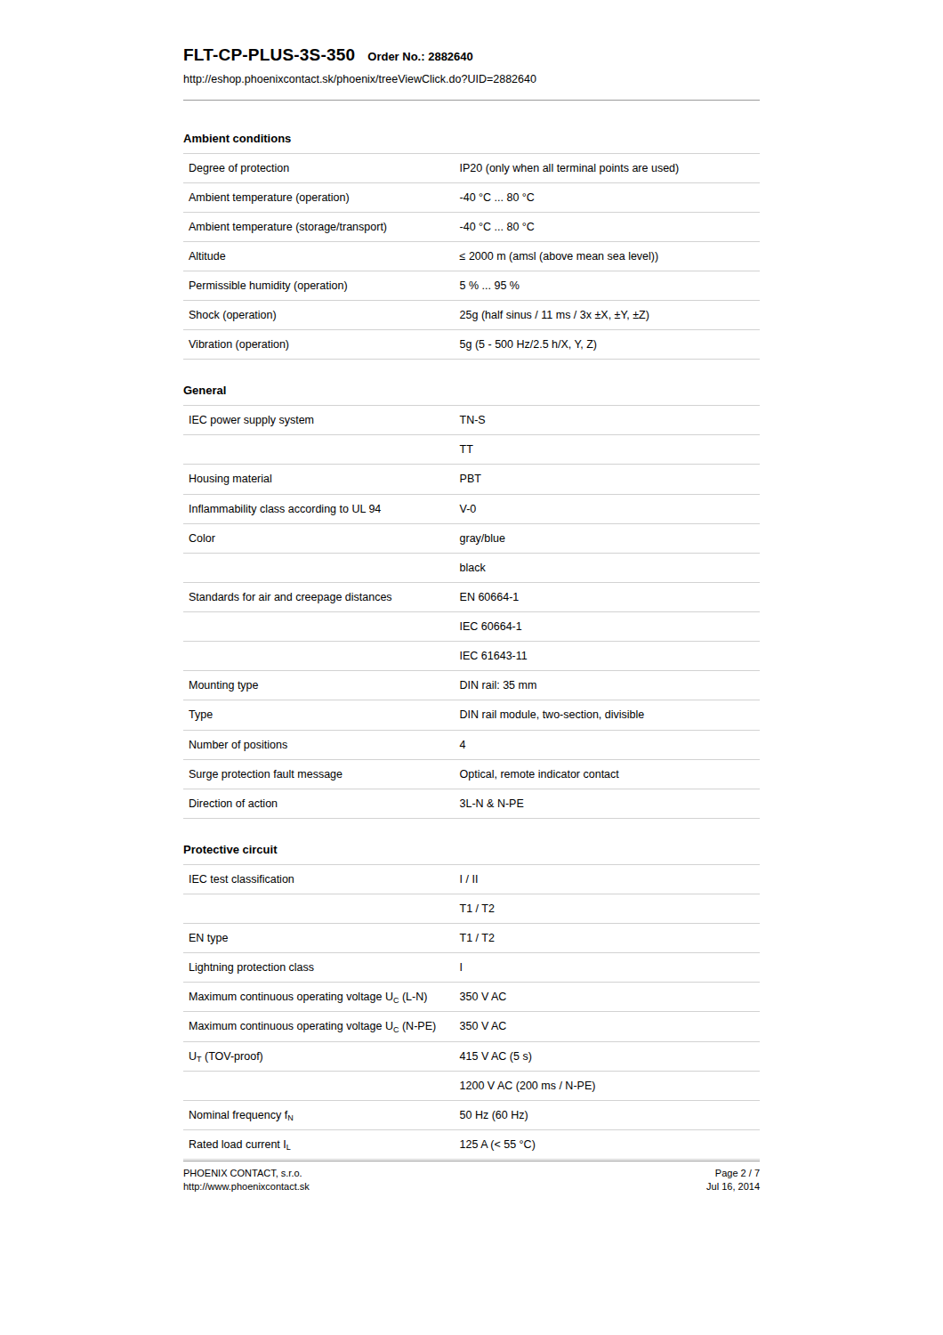FLT-CP-PLUS-3S-350 Order No.: 2882640
http://eshop.phoenixcontact.sk/phoenix/treeViewClick.do?UID=2882640
Ambient conditions
| Degree of protection | IP20 (only when all terminal points are used) |
| Ambient temperature (operation) | -40 °C ... 80 °C |
| Ambient temperature (storage/transport) | -40 °C ... 80 °C |
| Altitude | ≤ 2000 m (amsl (above mean sea level)) |
| Permissible humidity (operation) | 5 % ... 95 % |
| Shock (operation) | 25g (half sinus / 11 ms / 3x ±X, ±Y, ±Z) |
| Vibration (operation) | 5g (5 - 500 Hz/2.5 h/X, Y, Z) |
General
| IEC power supply system | TN-S |
| | TT |
| Housing material | PBT |
| Inflammability class according to UL 94 | V-0 |
| Color | gray/blue |
| | black |
| Standards for air and creepage distances | EN 60664-1 |
| | IEC 60664-1 |
| | IEC 61643-11 |
| Mounting type | DIN rail: 35 mm |
| Type | DIN rail module, two-section, divisible |
| Number of positions | 4 |
| Surge protection fault message | Optical, remote indicator contact |
| Direction of action | 3L-N & N-PE |
Protective circuit
| IEC test classification | I / II |
| | T1 / T2 |
| EN type | T1 / T2 |
| Lightning protection class | I |
| Maximum continuous operating voltage U C (L-N) | 350 V AC |
| Maximum continuous operating voltage U C (N-PE) | 350 V AC |
| U T (TOV-proof) | 415 V AC (5 s) |
| | 1200 V AC (200 ms / N-PE) |
| Nominal frequency f N | 50 Hz (60 Hz) |
| Rated load current I L | 125 A (< 55 °C) |
PHOENIX CONTACT, s.r.o.
http://www.phoenixcontact.sk
Page 2 / 7
Jul 16, 2014